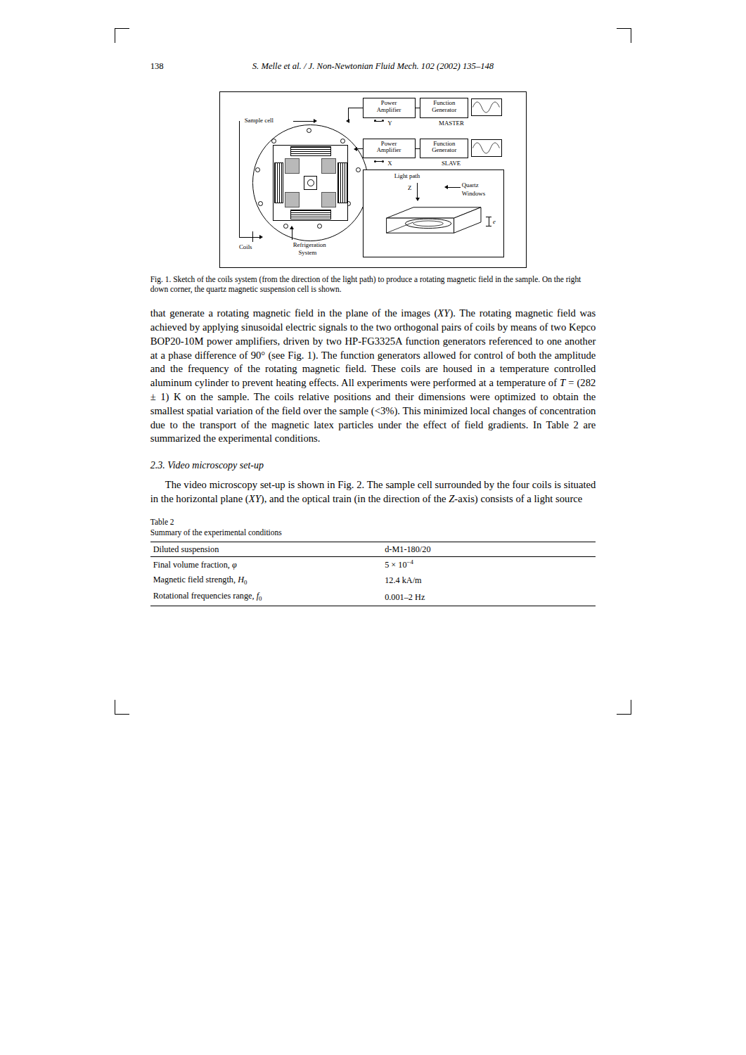138
S. Melle et al. / J. Non-Newtonian Fluid Mech. 102 (2002) 135–148
Power
Amplifier
Function
Generator
Y
MASTER
Sample cell
Power
Amplifier
Function
Generator
X
SLAVE
Coils
Refrigeration
System
Light path
Quartz
Windows
Z
e
Fig. 1. Sketch of the coils system (from the direction of the light path) to produce a rotating magnetic field in the sample. On the right down corner, the quartz magnetic suspension cell is shown.
that generate a rotating magnetic field in the plane of the images (XY). The rotating magnetic field was achieved by applying sinusoidal electric signals to the two orthogonal pairs of coils by means of two Kepco BOP20-10M power amplifiers, driven by two HP-FG3325A function generators referenced to one another at a phase difference of 90° (see Fig. 1). The function generators allowed for control of both the amplitude and the frequency of the rotating magnetic field. These coils are housed in a temperature controlled aluminum cylinder to prevent heating effects. All experiments were performed at a temperature of T = (282 ± 1) K on the sample. The coils relative positions and their dimensions were optimized to obtain the smallest spatial variation of the field over the sample (<3%). This minimized local changes of concentration due to the transport of the magnetic latex particles under the effect of field gradients. In Table 2 are summarized the experimental conditions.
2.3. Video microscopy set-up
The video microscopy set-up is shown in Fig. 2. The sample cell surrounded by the four coils is situated in the horizontal plane (XY), and the optical train (in the direction of the Z-axis) consists of a light source
Table 2
Summary of the experimental conditions
| Diluted suspension | d-M1-180/20 |
| --- | --- |
| Final volume fraction, φ | 5 × 10 −4 |
| Magnetic field strength, H 0 | 12.4 kA/m |
| Rotational frequencies range, f 0 | 0.001–2 Hz |